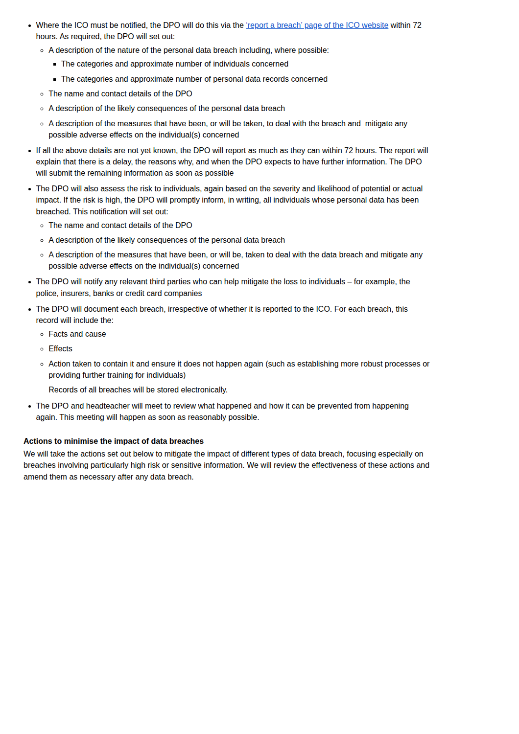Where the ICO must be notified, the DPO will do this via the ‘report a breach’ page of the ICO website within 72 hours. As required, the DPO will set out:
A description of the nature of the personal data breach including, where possible:
The categories and approximate number of individuals concerned
The categories and approximate number of personal data records concerned
The name and contact details of the DPO
A description of the likely consequences of the personal data breach
A description of the measures that have been, or will be taken, to deal with the breach and mitigate any possible adverse effects on the individual(s) concerned
If all the above details are not yet known, the DPO will report as much as they can within 72 hours. The report will explain that there is a delay, the reasons why, and when the DPO expects to have further information. The DPO will submit the remaining information as soon as possible
The DPO will also assess the risk to individuals, again based on the severity and likelihood of potential or actual impact. If the risk is high, the DPO will promptly inform, in writing, all individuals whose personal data has been breached. This notification will set out:
The name and contact details of the DPO
A description of the likely consequences of the personal data breach
A description of the measures that have been, or will be, taken to deal with the data breach and mitigate any possible adverse effects on the individual(s) concerned
The DPO will notify any relevant third parties who can help mitigate the loss to individuals – for example, the police, insurers, banks or credit card companies
The DPO will document each breach, irrespective of whether it is reported to the ICO. For each breach, this record will include the:
Facts and cause
Effects
Action taken to contain it and ensure it does not happen again (such as establishing more robust processes or providing further training for individuals)
Records of all breaches will be stored electronically.
The DPO and headteacher will meet to review what happened and how it can be prevented from happening again. This meeting will happen as soon as reasonably possible.
Actions to minimise the impact of data breaches
We will take the actions set out below to mitigate the impact of different types of data breach, focusing especially on breaches involving particularly high risk or sensitive information. We will review the effectiveness of these actions and amend them as necessary after any data breach.